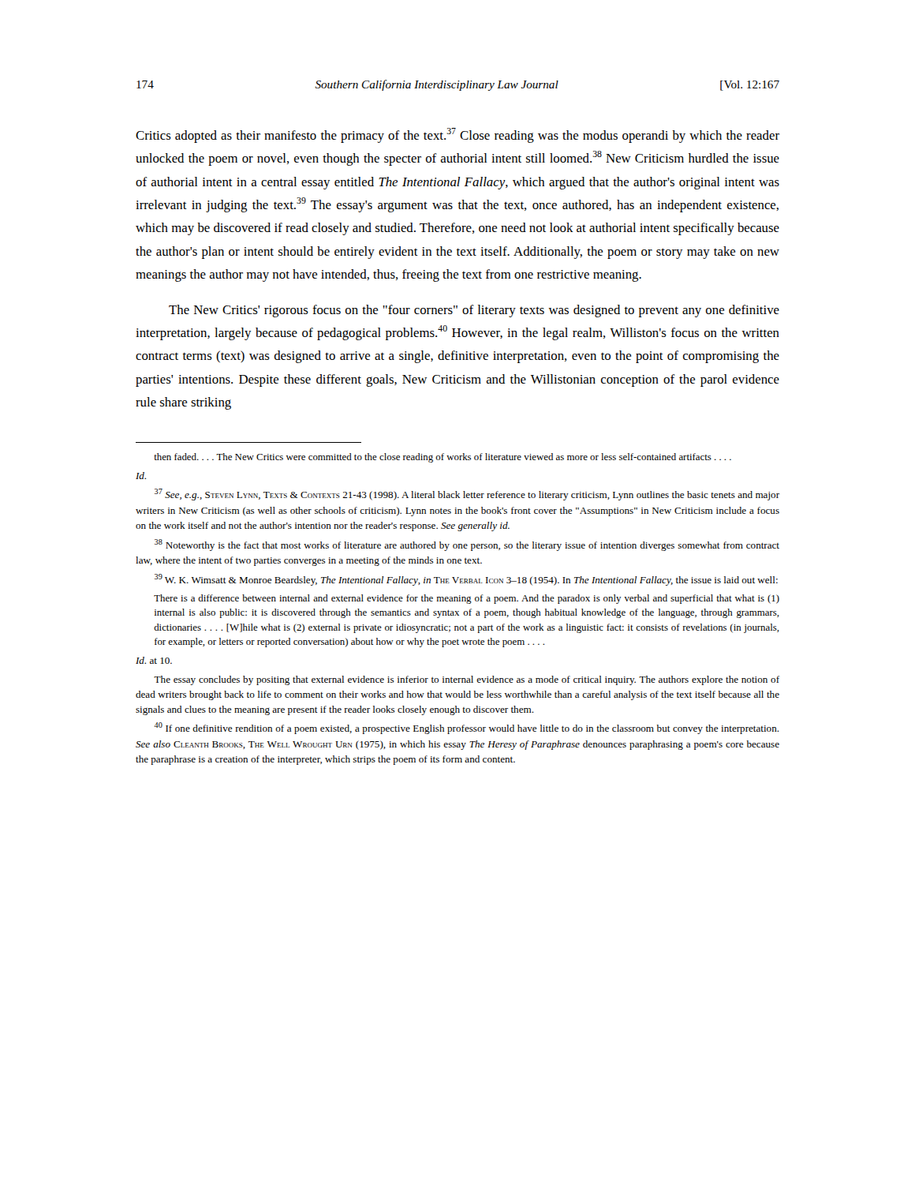174 Southern California Interdisciplinary Law Journal [Vol. 12:167
Critics adopted as their manifesto the primacy of the text.37 Close reading was the modus operandi by which the reader unlocked the poem or novel, even though the specter of authorial intent still loomed.38 New Criticism hurdled the issue of authorial intent in a central essay entitled The Intentional Fallacy, which argued that the author's original intent was irrelevant in judging the text.39 The essay's argument was that the text, once authored, has an independent existence, which may be discovered if read closely and studied. Therefore, one need not look at authorial intent specifically because the author's plan or intent should be entirely evident in the text itself. Additionally, the poem or story may take on new meanings the author may not have intended, thus, freeing the text from one restrictive meaning.
The New Critics' rigorous focus on the "four corners" of literary texts was designed to prevent any one definitive interpretation, largely because of pedagogical problems.40 However, in the legal realm, Williston's focus on the written contract terms (text) was designed to arrive at a single, definitive interpretation, even to the point of compromising the parties' intentions. Despite these different goals, New Criticism and the Willistonian conception of the parol evidence rule share striking
then faded. . . . The New Critics were committed to the close reading of works of literature viewed as more or less self-contained artifacts . . . .
Id.
37 See, e.g., Steven Lynn, Texts & Contexts 21-43 (1998). A literal black letter reference to literary criticism, Lynn outlines the basic tenets and major writers in New Criticism (as well as other schools of criticism). Lynn notes in the book's front cover the "Assumptions" in New Criticism include a focus on the work itself and not the author's intention nor the reader's response. See generally id.
38 Noteworthy is the fact that most works of literature are authored by one person, so the literary issue of intention diverges somewhat from contract law, where the intent of two parties converges in a meeting of the minds in one text.
39 W. K. Wimsatt & Monroe Beardsley, The Intentional Fallacy, in The Verbal Icon 3–18 (1954). In The Intentional Fallacy, the issue is laid out well:
There is a difference between internal and external evidence for the meaning of a poem. And the paradox is only verbal and superficial that what is (1) internal is also public: it is discovered through the semantics and syntax of a poem, though habitual knowledge of the language, through grammars, dictionaries . . . . [W]hile what is (2) external is private or idiosyncratic; not a part of the work as a linguistic fact: it consists of revelations (in journals, for example, or letters or reported conversation) about how or why the poet wrote the poem . . . .
Id. at 10.
The essay concludes by positing that external evidence is inferior to internal evidence as a mode of critical inquiry. The authors explore the notion of dead writers brought back to life to comment on their works and how that would be less worthwhile than a careful analysis of the text itself because all the signals and clues to the meaning are present if the reader looks closely enough to discover them.
40 If one definitive rendition of a poem existed, a prospective English professor would have little to do in the classroom but convey the interpretation. See also Cleanth Brooks, The Well Wrought Urn (1975), in which his essay The Heresy of Paraphrase denounces paraphrasing a poem's core because the paraphrase is a creation of the interpreter, which strips the poem of its form and content.